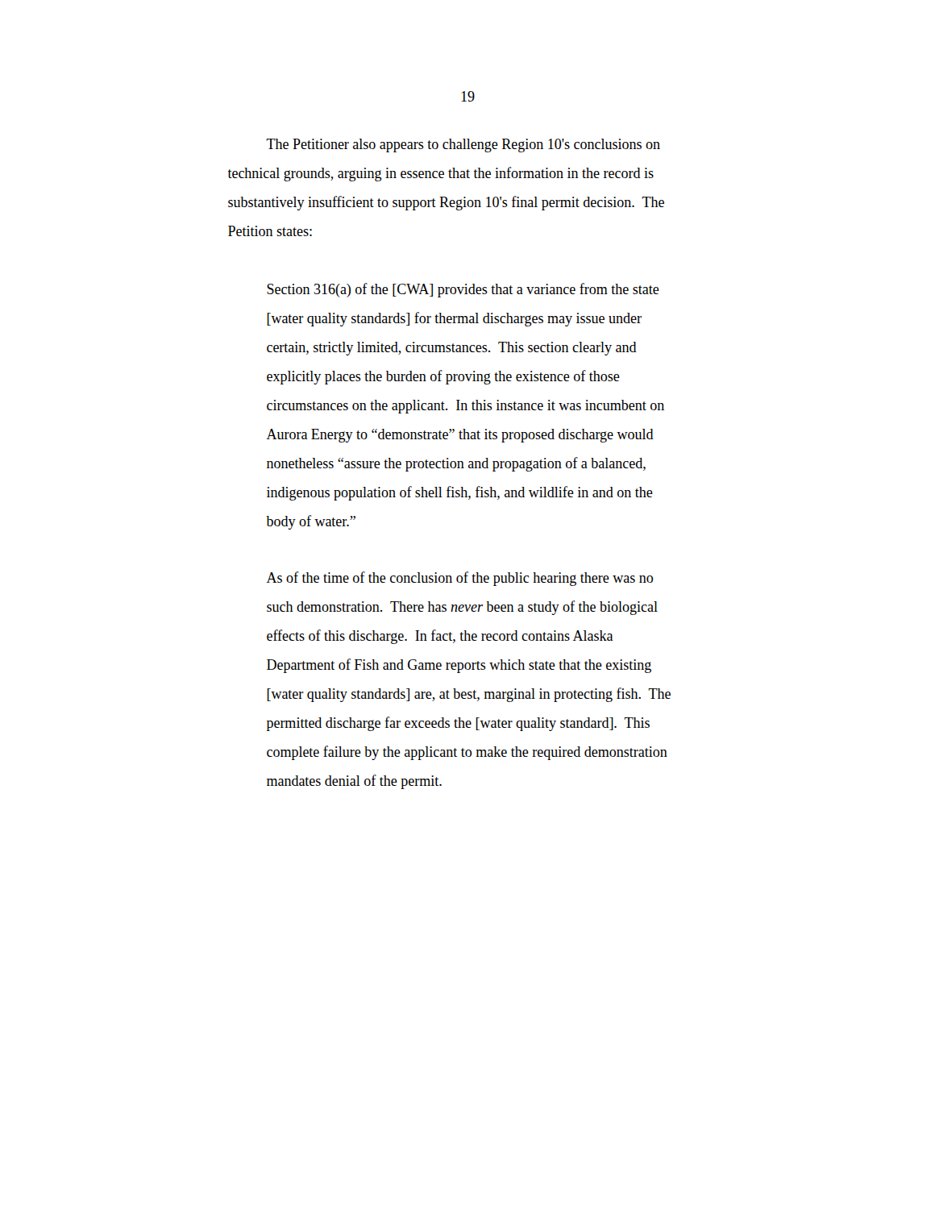19
The Petitioner also appears to challenge Region 10's conclusions on technical grounds, arguing in essence that the information in the record is substantively insufficient to support Region 10's final permit decision. The Petition states:
Section 316(a) of the [CWA] provides that a variance from the state [water quality standards] for thermal discharges may issue under certain, strictly limited, circumstances. This section clearly and explicitly places the burden of proving the existence of those circumstances on the applicant. In this instance it was incumbent on Aurora Energy to “demonstrate” that its proposed discharge would nonetheless “assure the protection and propagation of a balanced, indigenous population of shell fish, fish, and wildlife in and on the body of water.”
As of the time of the conclusion of the public hearing there was no such demonstration. There has never been a study of the biological effects of this discharge. In fact, the record contains Alaska Department of Fish and Game reports which state that the existing [water quality standards] are, at best, marginal in protecting fish. The permitted discharge far exceeds the [water quality standard]. This complete failure by the applicant to make the required demonstration mandates denial of the permit.